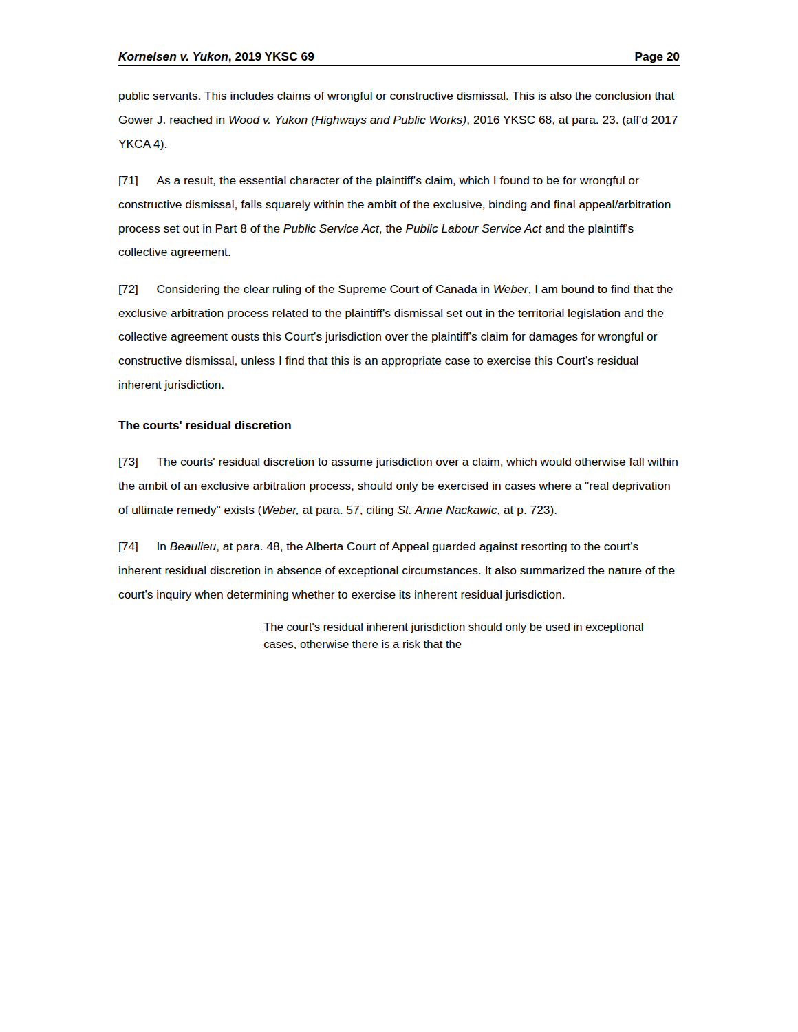Kornelsen v. Yukon, 2019 YKSC 69 Page 20
public servants. This includes claims of wrongful or constructive dismissal. This is also the conclusion that Gower J. reached in Wood v. Yukon (Highways and Public Works), 2016 YKSC 68, at para. 23. (aff'd 2017 YKCA 4).
[71] As a result, the essential character of the plaintiff's claim, which I found to be for wrongful or constructive dismissal, falls squarely within the ambit of the exclusive, binding and final appeal/arbitration process set out in Part 8 of the Public Service Act, the Public Labour Service Act and the plaintiff's collective agreement.
[72] Considering the clear ruling of the Supreme Court of Canada in Weber, I am bound to find that the exclusive arbitration process related to the plaintiff's dismissal set out in the territorial legislation and the collective agreement ousts this Court's jurisdiction over the plaintiff's claim for damages for wrongful or constructive dismissal, unless I find that this is an appropriate case to exercise this Court's residual inherent jurisdiction.
The courts' residual discretion
[73] The courts' residual discretion to assume jurisdiction over a claim, which would otherwise fall within the ambit of an exclusive arbitration process, should only be exercised in cases where a "real deprivation of ultimate remedy" exists (Weber, at para. 57, citing St. Anne Nackawic, at p. 723).
[74] In Beaulieu, at para. 48, the Alberta Court of Appeal guarded against resorting to the court's inherent residual discretion in absence of exceptional circumstances. It also summarized the nature of the court's inquiry when determining whether to exercise its inherent residual jurisdiction.
The court's residual inherent jurisdiction should only be used in exceptional cases, otherwise there is a risk that the